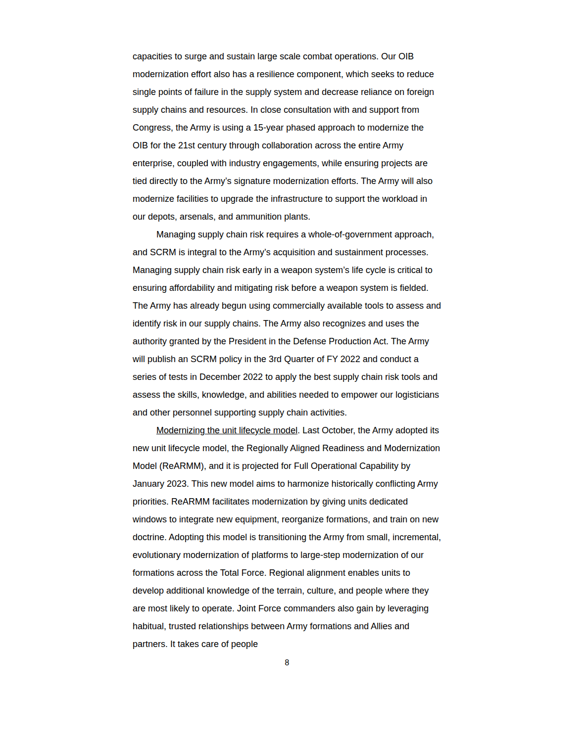capacities to surge and sustain large scale combat operations. Our OIB modernization effort also has a resilience component, which seeks to reduce single points of failure in the supply system and decrease reliance on foreign supply chains and resources. In close consultation with and support from Congress, the Army is using a 15-year phased approach to modernize the OIB for the 21st century through collaboration across the entire Army enterprise, coupled with industry engagements, while ensuring projects are tied directly to the Army’s signature modernization efforts. The Army will also modernize facilities to upgrade the infrastructure to support the workload in our depots, arsenals, and ammunition plants.
Managing supply chain risk requires a whole-of-government approach, and SCRM is integral to the Army’s acquisition and sustainment processes. Managing supply chain risk early in a weapon system’s life cycle is critical to ensuring affordability and mitigating risk before a weapon system is fielded. The Army has already begun using commercially available tools to assess and identify risk in our supply chains. The Army also recognizes and uses the authority granted by the President in the Defense Production Act. The Army will publish an SCRM policy in the 3rd Quarter of FY 2022 and conduct a series of tests in December 2022 to apply the best supply chain risk tools and assess the skills, knowledge, and abilities needed to empower our logisticians and other personnel supporting supply chain activities.
Modernizing the unit lifecycle model. Last October, the Army adopted its new unit lifecycle model, the Regionally Aligned Readiness and Modernization Model (ReARMM), and it is projected for Full Operational Capability by January 2023. This new model aims to harmonize historically conflicting Army priorities. ReARMM facilitates modernization by giving units dedicated windows to integrate new equipment, reorganize formations, and train on new doctrine. Adopting this model is transitioning the Army from small, incremental, evolutionary modernization of platforms to large-step modernization of our formations across the Total Force. Regional alignment enables units to develop additional knowledge of the terrain, culture, and people where they are most likely to operate. Joint Force commanders also gain by leveraging habitual, trusted relationships between Army formations and Allies and partners. It takes care of people
8